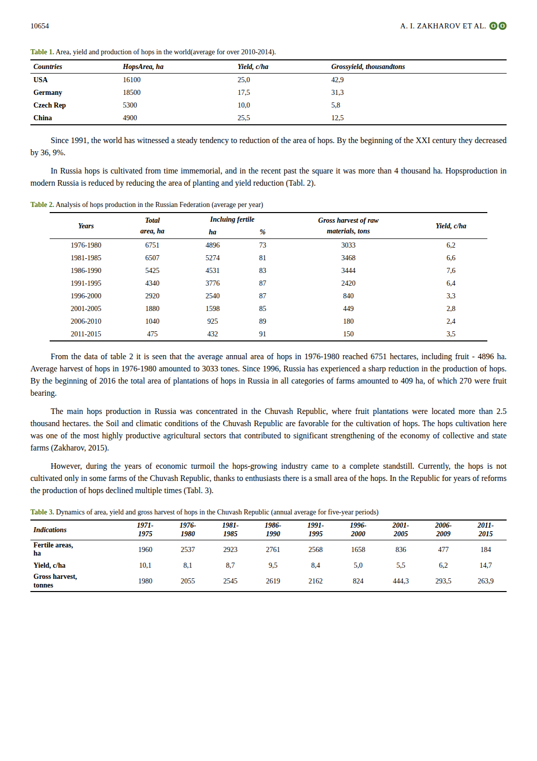10654 A. I. ZAKHAROV ET AL. OO
Table 1. Area, yield and production of hops in the world(average for over 2010-2014).
| Countries | HopsArea, ha | Yield, c/ha | Grossyield, thousandtons |
| --- | --- | --- | --- |
| USA | 16100 | 25,0 | 42,9 |
| Germany | 18500 | 17,5 | 31,3 |
| Czech Rep | 5300 | 10,0 | 5,8 |
| China | 4900 | 25,5 | 12,5 |
Since 1991, the world has witnessed a steady tendency to reduction of the area of hops. By the beginning of the XXI century they decreased by 36, 9%.
In Russia hops is cultivated from time immemorial, and in the recent past the square it was more than 4 thousand ha. Hopsproduction in modern Russia is reduced by reducing the area of planting and yield reduction (Tabl. 2).
Table 2. Analysis of hops production in the Russian Federation (average per year)
| Years | Total area, ha | Incluing fertile | Gross harvest of raw materials, tons | Yield, c/ha |
| --- | --- | --- | --- | --- |
| ha | % |
| 1976-1980 | 6751 | 4896 | 73 | 3033 | 6,2 |
| 1981-1985 | 6507 | 5274 | 81 | 3468 | 6,6 |
| 1986-1990 | 5425 | 4531 | 83 | 3444 | 7,6 |
| 1991-1995 | 4340 | 3776 | 87 | 2420 | 6,4 |
| 1996-2000 | 2920 | 2540 | 87 | 840 | 3,3 |
| 2001-2005 | 1880 | 1598 | 85 | 449 | 2,8 |
| 2006-2010 | 1040 | 925 | 89 | 180 | 2,4 |
| 2011-2015 | 475 | 432 | 91 | 150 | 3,5 |
From the data of table 2 it is seen that the average annual area of hops in 1976-1980 reached 6751 hectares, including fruit - 4896 ha. Average harvest of hops in 1976-1980 amounted to 3033 tones. Since 1996, Russia has experienced a sharp reduction in the production of hops. By the beginning of 2016 the total area of plantations of hops in Russia in all categories of farms amounted to 409 ha, of which 270 were fruit bearing.
The main hops production in Russia was concentrated in the Chuvash Republic, where fruit plantations were located more than 2.5 thousand hectares. the Soil and climatic conditions of the Chuvash Republic are favorable for the cultivation of hops. The hops cultivation here was one of the most highly productive agricultural sectors that contributed to significant strengthening of the economy of collective and state farms (Zakharov, 2015).
However, during the years of economic turmoil the hops-growing industry came to a complete standstill. Currently, the hops is not cultivated only in some farms of the Chuvash Republic, thanks to enthusiasts there is a small area of the hops. In the Republic for years of reforms the production of hops declined multiple times (Tabl. 3).
Table 3. Dynamics of area, yield and gross harvest of hops in the Chuvash Republic (annual average for five-year periods)
| Indications | 1971- 1975 | 1976- 1980 | 1981- 1985 | 1986- 1990 | 1991- 1995 | 1996- 2000 | 2001- 2005 | 2006- 2009 | 2011- 2015 |
| --- | --- | --- | --- | --- | --- | --- | --- | --- | --- |
| Fertile areas, ha | 1960 | 2537 | 2923 | 2761 | 2568 | 1658 | 836 | 477 | 184 |
| Yield, c/ha | 10,1 | 8,1 | 8,7 | 9,5 | 8,4 | 5,0 | 5,5 | 6,2 | 14,7 |
| Gross harvest, tonnes | 1980 | 2055 | 2545 | 2619 | 2162 | 824 | 444,3 | 293,5 | 263,9 |